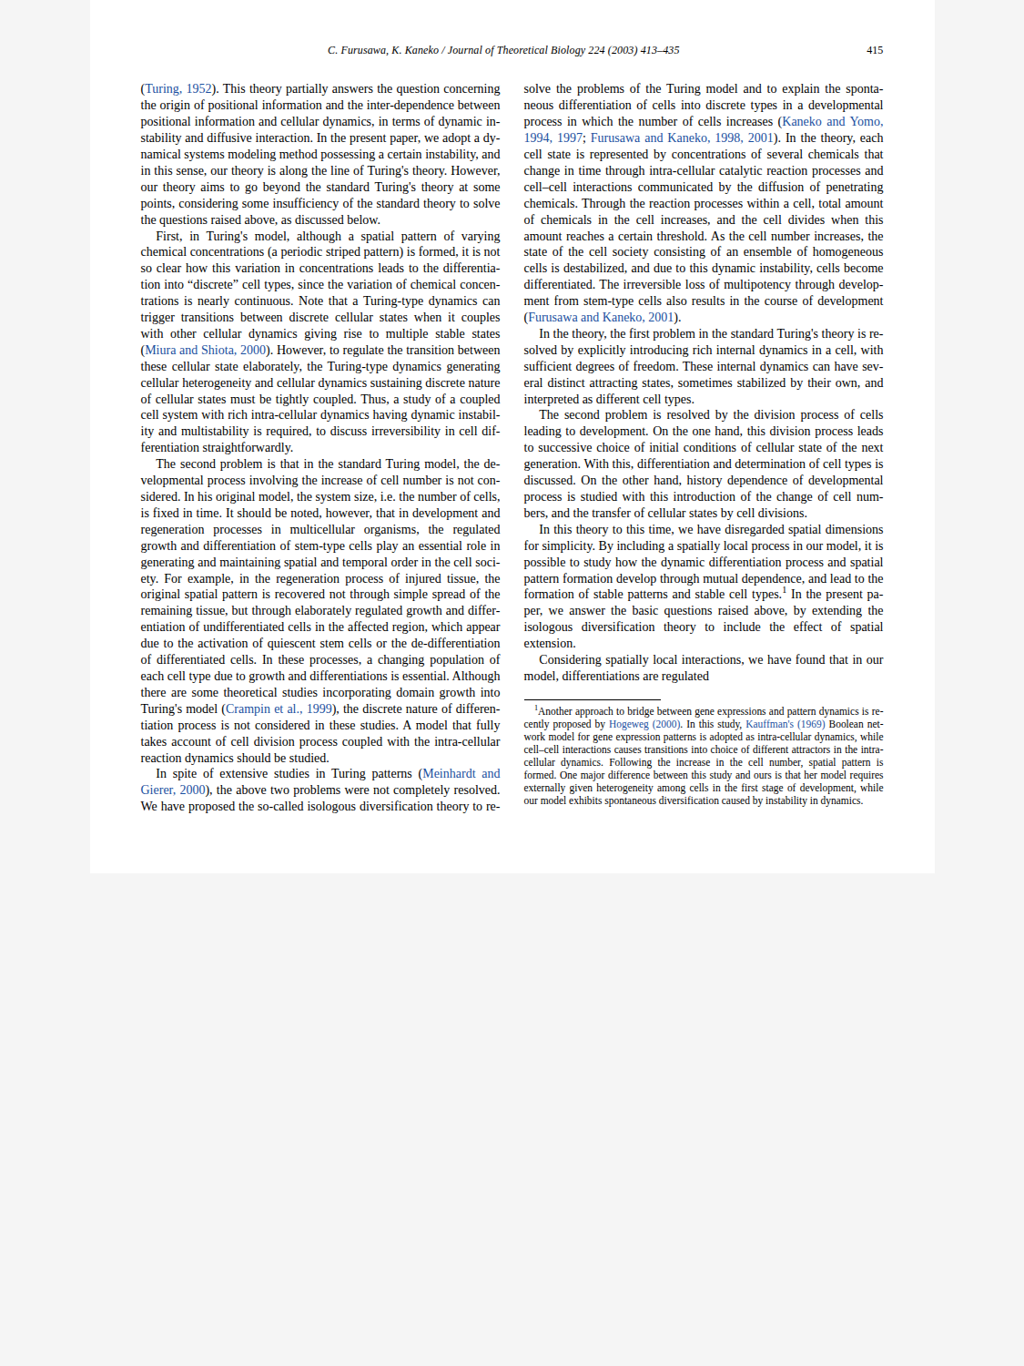C. Furusawa, K. Kaneko / Journal of Theoretical Biology 224 (2003) 413–435 415
(Turing, 1952). This theory partially answers the question concerning the origin of positional information and the inter-dependence between positional information and cellular dynamics, in terms of dynamic instability and diffusive interaction. In the present paper, we adopt a dynamical systems modeling method possessing a certain instability, and in this sense, our theory is along the line of Turing's theory. However, our theory aims to go beyond the standard Turing's theory at some points, considering some insufficiency of the standard theory to solve the questions raised above, as discussed below.
First, in Turing's model, although a spatial pattern of varying chemical concentrations (a periodic striped pattern) is formed, it is not so clear how this variation in concentrations leads to the differentiation into “discrete” cell types, since the variation of chemical concentrations is nearly continuous. Note that a Turing-type dynamics can trigger transitions between discrete cellular states when it couples with other cellular dynamics giving rise to multiple stable states (Miura and Shiota, 2000). However, to regulate the transition between these cellular state elaborately, the Turing-type dynamics generating cellular heterogeneity and cellular dynamics sustaining discrete nature of cellular states must be tightly coupled. Thus, a study of a coupled cell system with rich intra-cellular dynamics having dynamic instability and multistability is required, to discuss irreversibility in cell differentiation straightforwardly.
The second problem is that in the standard Turing model, the developmental process involving the increase of cell number is not considered. In his original model, the system size, i.e. the number of cells, is fixed in time. It should be noted, however, that in development and regeneration processes in multicellular organisms, the regulated growth and differentiation of stem-type cells play an essential role in generating and maintaining spatial and temporal order in the cell society. For example, in the regeneration process of injured tissue, the original spatial pattern is recovered not through simple spread of the remaining tissue, but through elaborately regulated growth and differentiation of undifferentiated cells in the affected region, which appear due to the activation of quiescent stem cells or the de-differentiation of differentiated cells. In these processes, a changing population of each cell type due to growth and differentiations is essential. Although there are some theoretical studies incorporating domain growth into Turing's model (Crampin et al., 1999), the discrete nature of differentiation process is not considered in these studies. A model that fully takes account of cell division process coupled with the intra-cellular reaction dynamics should be studied.
In spite of extensive studies in Turing patterns (Meinhardt and Gierer, 2000), the above two problems were not completely resolved. We have proposed the so-called isologous diversification theory to resolve the problems of the Turing model and to explain the spontaneous differentiation of cells into discrete types in a developmental process in which the number of cells increases (Kaneko and Yomo, 1994, 1997; Furusawa and Kaneko, 1998, 2001). In the theory, each cell state is represented by concentrations of several chemicals that change in time through intra-cellular catalytic reaction processes and cell–cell interactions communicated by the diffusion of penetrating chemicals. Through the reaction processes within a cell, total amount of chemicals in the cell increases, and the cell divides when this amount reaches a certain threshold. As the cell number increases, the state of the cell society consisting of an ensemble of homogeneous cells is destabilized, and due to this dynamic instability, cells become differentiated. The irreversible loss of multipotency through development from stem-type cells also results in the course of development (Furusawa and Kaneko, 2001).
In the theory, the first problem in the standard Turing's theory is resolved by explicitly introducing rich internal dynamics in a cell, with sufficient degrees of freedom. These internal dynamics can have several distinct attracting states, sometimes stabilized by their own, and interpreted as different cell types.
The second problem is resolved by the division process of cells leading to development. On the one hand, this division process leads to successive choice of initial conditions of cellular state of the next generation. With this, differentiation and determination of cell types is discussed. On the other hand, history dependence of developmental process is studied with this introduction of the change of cell numbers, and the transfer of cellular states by cell divisions.
In this theory to this time, we have disregarded spatial dimensions for simplicity. By including a spatially local process in our model, it is possible to study how the dynamic differentiation process and spatial pattern formation develop through mutual dependence, and lead to the formation of stable patterns and stable cell types.1 In the present paper, we answer the basic questions raised above, by extending the isologous diversification theory to include the effect of spatial extension.
Considering spatially local interactions, we have found that in our model, differentiations are regulated
1Another approach to bridge between gene expressions and pattern dynamics is recently proposed by Hogeweg (2000). In this study, Kauffman's (1969) Boolean network model for gene expression patterns is adopted as intra-cellular dynamics, while cell–cell interactions causes transitions into choice of different attractors in the intra-cellular dynamics. Following the increase in the cell number, spatial pattern is formed. One major difference between this study and ours is that her model requires externally given heterogeneity among cells in the first stage of development, while our model exhibits spontaneous diversification caused by instability in dynamics.